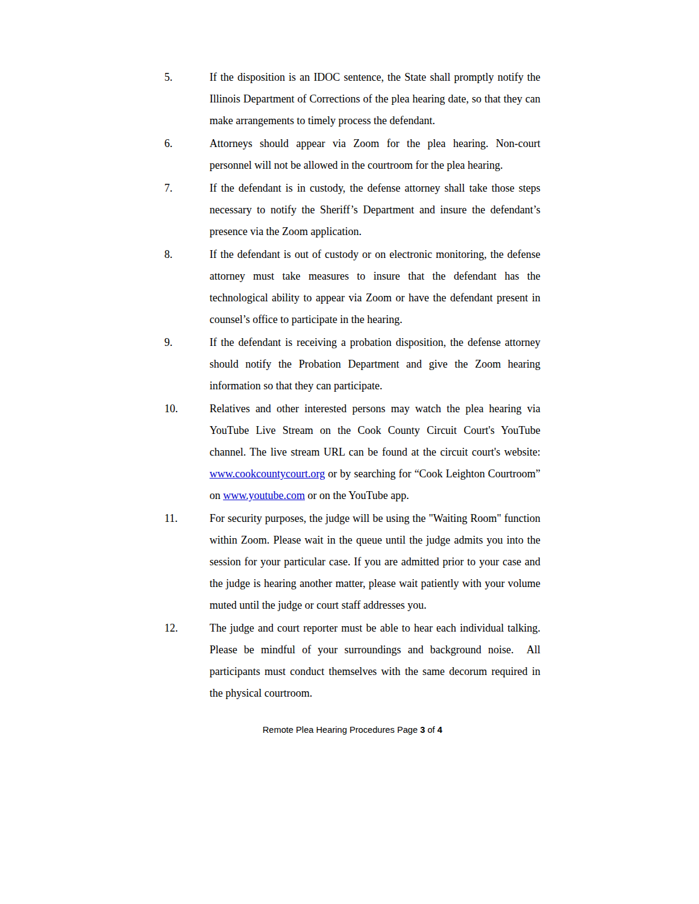5. If the disposition is an IDOC sentence, the State shall promptly notify the Illinois Department of Corrections of the plea hearing date, so that they can make arrangements to timely process the defendant.
6. Attorneys should appear via Zoom for the plea hearing. Non-court personnel will not be allowed in the courtroom for the plea hearing.
7. If the defendant is in custody, the defense attorney shall take those steps necessary to notify the Sheriff’s Department and insure the defendant’s presence via the Zoom application.
8. If the defendant is out of custody or on electronic monitoring, the defense attorney must take measures to insure that the defendant has the technological ability to appear via Zoom or have the defendant present in counsel’s office to participate in the hearing.
9. If the defendant is receiving a probation disposition, the defense attorney should notify the Probation Department and give the Zoom hearing information so that they can participate.
10. Relatives and other interested persons may watch the plea hearing via YouTube Live Stream on the Cook County Circuit Court's YouTube channel. The live stream URL can be found at the circuit court's website: www.cookcountycourt.org or by searching for “Cook Leighton Courtroom” on www.youtube.com or on the YouTube app.
11. For security purposes, the judge will be using the "Waiting Room" function within Zoom. Please wait in the queue until the judge admits you into the session for your particular case. If you are admitted prior to your case and the judge is hearing another matter, please wait patiently with your volume muted until the judge or court staff addresses you.
12. The judge and court reporter must be able to hear each individual talking. Please be mindful of your surroundings and background noise. All participants must conduct themselves with the same decorum required in the physical courtroom.
Remote Plea Hearing Procedures Page 3 of 4